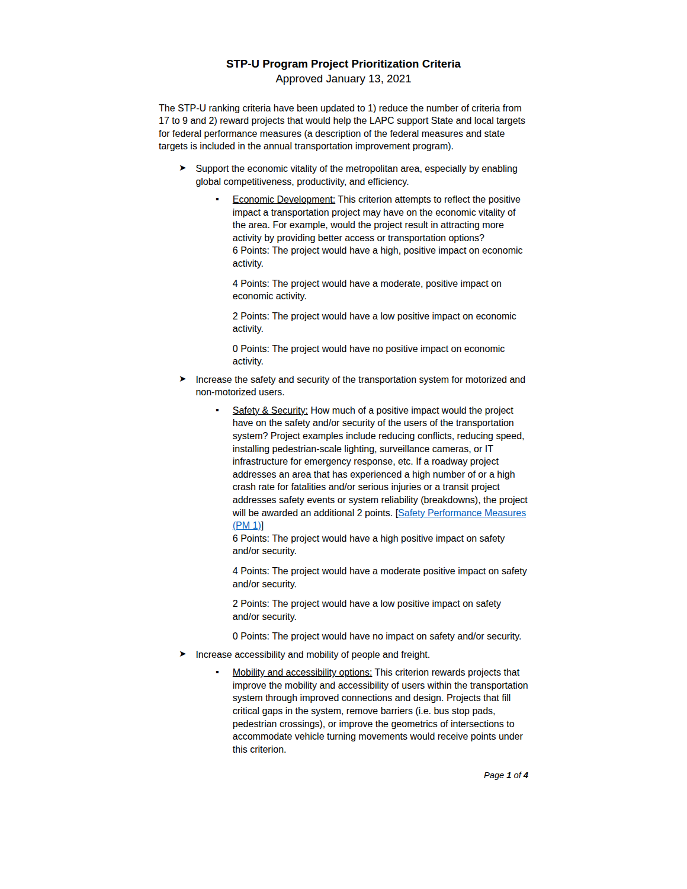STP-U Program Project Prioritization Criteria
Approved January 13, 2021
The STP-U ranking criteria have been updated to 1) reduce the number of criteria from 17 to 9 and 2) reward projects that would help the LAPC support State and local targets for federal performance measures (a description of the federal measures and state targets is included in the annual transportation improvement program).
Support the economic vitality of the metropolitan area, especially by enabling global competitiveness, productivity, and efficiency.
Economic Development: This criterion attempts to reflect the positive impact a transportation project may have on the economic vitality of the area. For example, would the project result in attracting more activity by providing better access or transportation options?
6 Points: The project would have a high, positive impact on economic activity.
4 Points: The project would have a moderate, positive impact on economic activity.
2 Points: The project would have a low positive impact on economic activity.
0 Points: The project would have no positive impact on economic activity.
Increase the safety and security of the transportation system for motorized and non-motorized users.
Safety & Security: How much of a positive impact would the project have on the safety and/or security of the users of the transportation system? Project examples include reducing conflicts, reducing speed, installing pedestrian-scale lighting, surveillance cameras, or IT infrastructure for emergency response, etc. If a roadway project addresses an area that has experienced a high number of or a high crash rate for fatalities and/or serious injuries or a transit project addresses safety events or system reliability (breakdowns), the project will be awarded an additional 2 points. [Safety Performance Measures (PM 1)]
6 Points: The project would have a high positive impact on safety and/or security.
4 Points: The project would have a moderate positive impact on safety and/or security.
2 Points: The project would have a low positive impact on safety and/or security.
0 Points: The project would have no impact on safety and/or security.
Increase accessibility and mobility of people and freight.
Mobility and accessibility options: This criterion rewards projects that improve the mobility and accessibility of users within the transportation system through improved connections and design. Projects that fill critical gaps in the system, remove barriers (i.e. bus stop pads, pedestrian crossings), or improve the geometrics of intersections to accommodate vehicle turning movements would receive points under this criterion.
Page 1 of 4